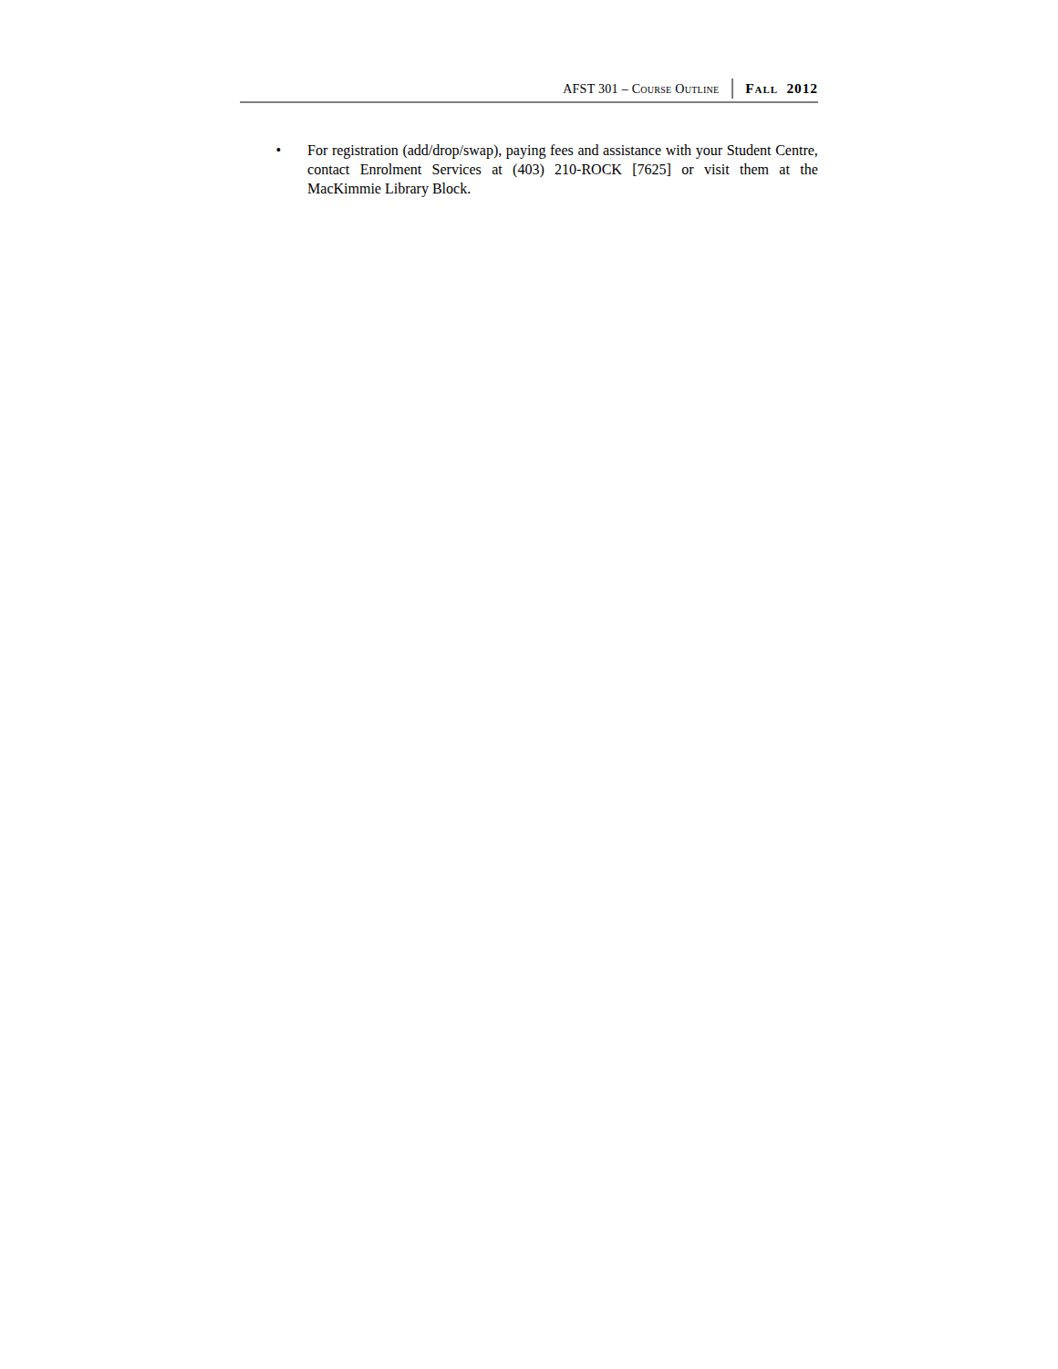AFST 301 – Course Outline Fall 2012
For registration (add/drop/swap), paying fees and assistance with your Student Centre, contact Enrolment Services at (403) 210-ROCK [7625] or visit them at the MacKimmie Library Block.